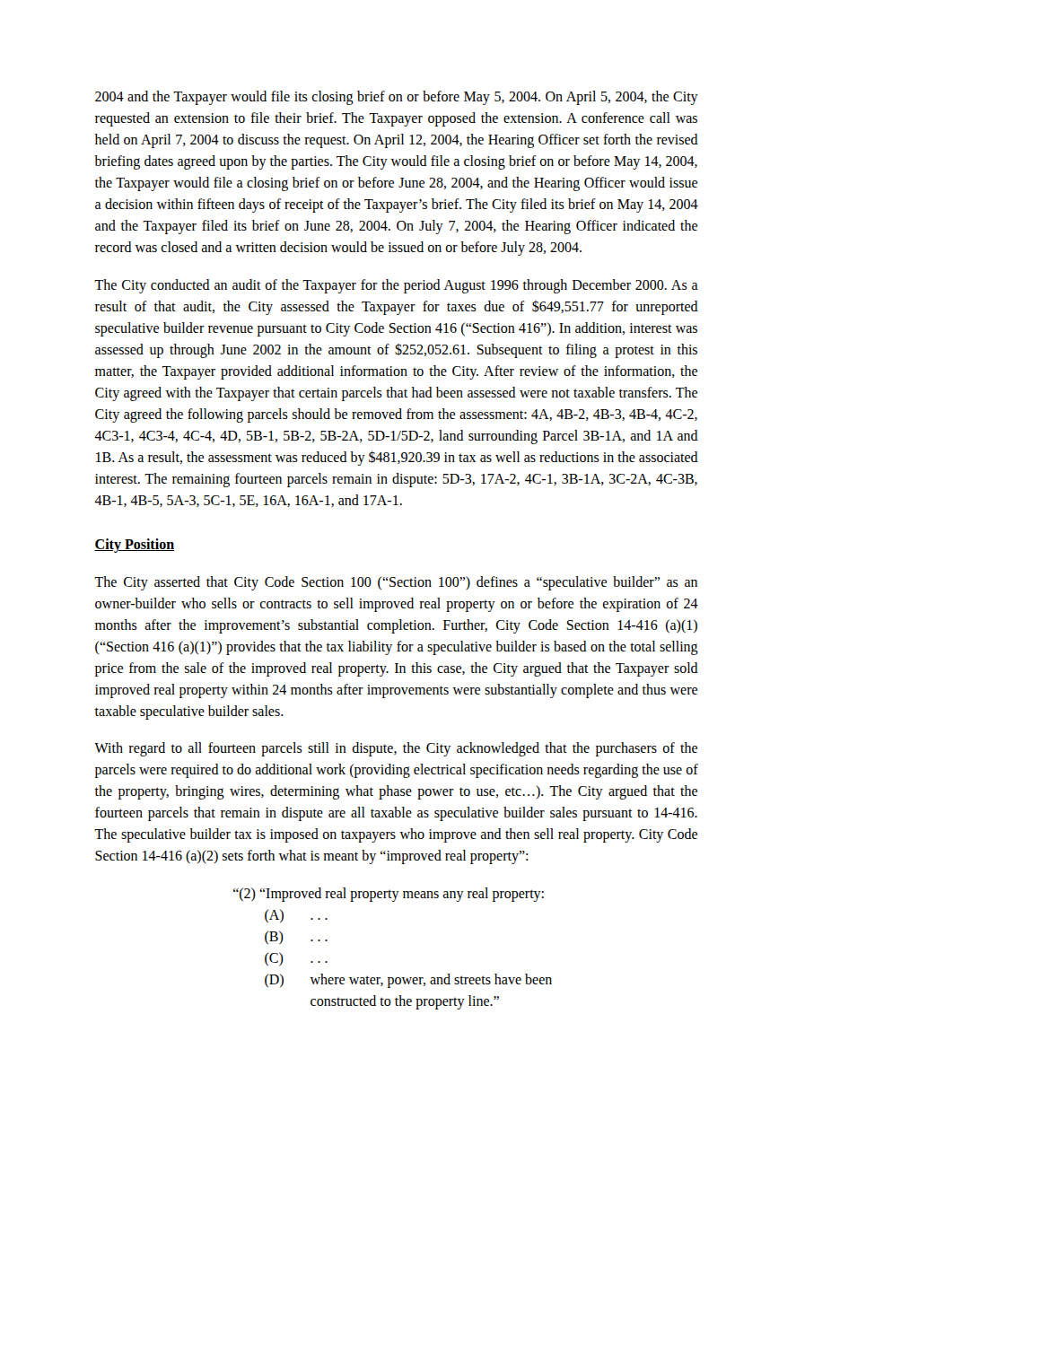2004 and the Taxpayer would file its closing brief on or before May 5, 2004. On April 5, 2004, the City requested an extension to file their brief. The Taxpayer opposed the extension. A conference call was held on April 7, 2004 to discuss the request. On April 12, 2004, the Hearing Officer set forth the revised briefing dates agreed upon by the parties. The City would file a closing brief on or before May 14, 2004, the Taxpayer would file a closing brief on or before June 28, 2004, and the Hearing Officer would issue a decision within fifteen days of receipt of the Taxpayer’s brief. The City filed its brief on May 14, 2004 and the Taxpayer filed its brief on June 28, 2004. On July 7, 2004, the Hearing Officer indicated the record was closed and a written decision would be issued on or before July 28, 2004.
The City conducted an audit of the Taxpayer for the period August 1996 through December 2000. As a result of that audit, the City assessed the Taxpayer for taxes due of $649,551.77 for unreported speculative builder revenue pursuant to City Code Section 416 (“Section 416”). In addition, interest was assessed up through June 2002 in the amount of $252,052.61. Subsequent to filing a protest in this matter, the Taxpayer provided additional information to the City. After review of the information, the City agreed with the Taxpayer that certain parcels that had been assessed were not taxable transfers. The City agreed the following parcels should be removed from the assessment: 4A, 4B-2, 4B-3, 4B-4, 4C-2, 4C3-1, 4C3-4, 4C-4, 4D, 5B-1, 5B-2, 5B-2A, 5D-1/5D-2, land surrounding Parcel 3B-1A, and 1A and 1B. As a result, the assessment was reduced by $481,920.39 in tax as well as reductions in the associated interest. The remaining fourteen parcels remain in dispute: 5D-3, 17A-2, 4C-1, 3B-1A, 3C-2A, 4C-3B, 4B-1, 4B-5, 5A-3, 5C-1, 5E, 16A, 16A-1, and 17A-1.
City Position
The City asserted that City Code Section 100 (“Section 100”) defines a “speculative builder” as an owner-builder who sells or contracts to sell improved real property on or before the expiration of 24 months after the improvement’s substantial completion. Further, City Code Section 14-416 (a)(1) (“Section 416 (a)(1)”) provides that the tax liability for a speculative builder is based on the total selling price from the sale of the improved real property. In this case, the City argued that the Taxpayer sold improved real property within 24 months after improvements were substantially complete and thus were taxable speculative builder sales.
With regard to all fourteen parcels still in dispute, the City acknowledged that the purchasers of the parcels were required to do additional work (providing electrical specification needs regarding the use of the property, bringing wires, determining what phase power to use, etc…). The City argued that the fourteen parcels that remain in dispute are all taxable as speculative builder sales pursuant to 14-416. The speculative builder tax is imposed on taxpayers who improve and then sell real property. City Code Section 14-416 (a)(2) sets forth what is meant by “improved real property”:
“(2) “Improved real property means any real property:
(A). . .
(B). . .
(C). . .
(D) where water, power, and streets have beenconstructed to the property line.”